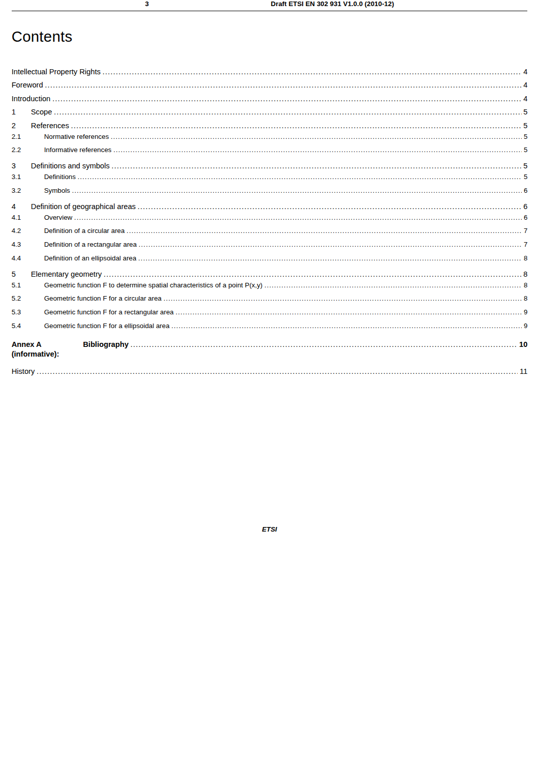3 Draft ETSI EN 302 931 V1.0.0 (2010-12)
Contents
Intellectual Property Rights 4
Foreword 4
Introduction 4
1 Scope 5
2 References 5
2.1 Normative references 5
2.2 Informative references 5
3 Definitions and symbols 5
3.1 Definitions 5
3.2 Symbols 6
4 Definition of geographical areas 6
4.1 Overview 6
4.2 Definition of a circular area 7
4.3 Definition of a rectangular area 7
4.4 Definition of an ellipsoidal area 8
5 Elementary geometry 8
5.1 Geometric function F to determine spatial characteristics of a point P(x,y) 8
5.2 Geometric function F for a circular area 8
5.3 Geometric function F for a rectangular area 9
5.4 Geometric function F for a ellipsoidal area 9
Annex A (informative): Bibliography 10
History 11
ETSI